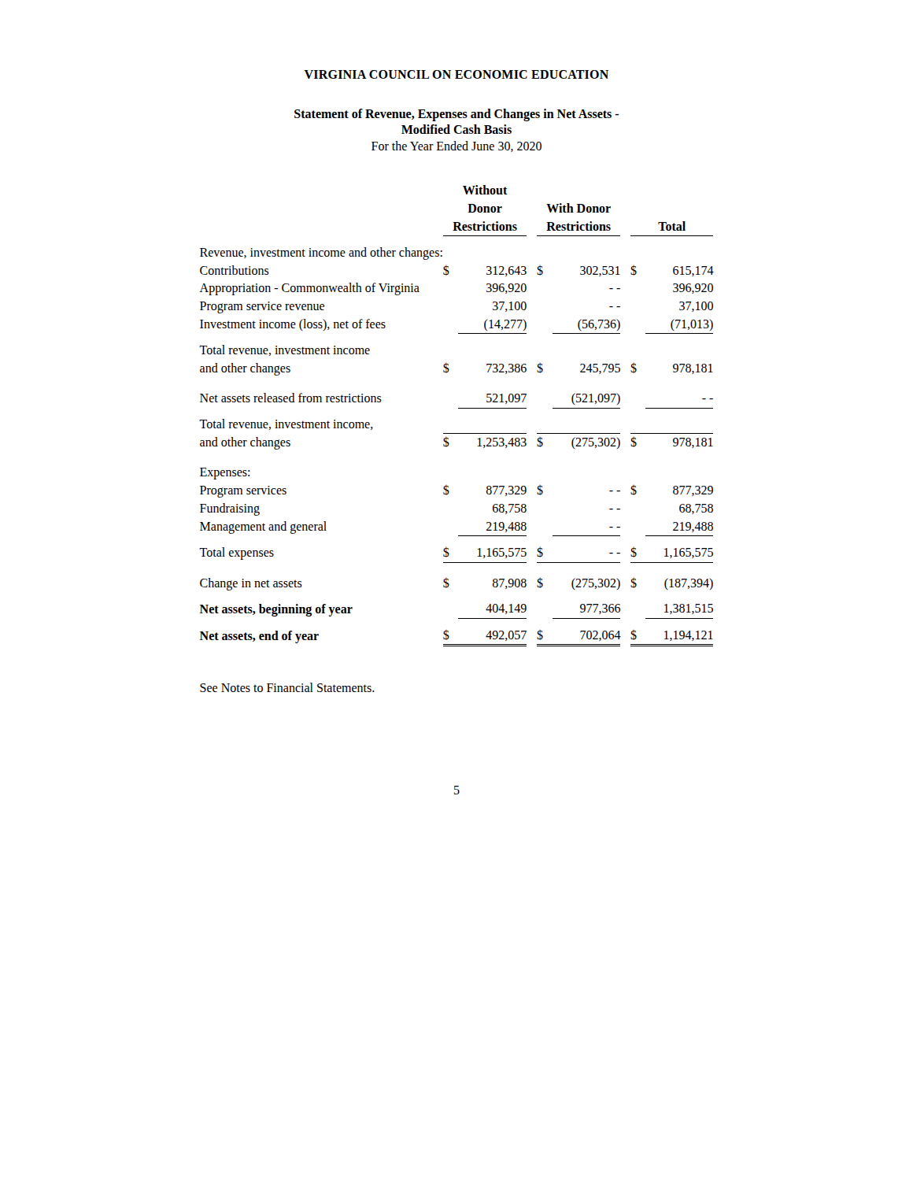VIRGINIA COUNCIL ON ECONOMIC EDUCATION
Statement of Revenue, Expenses and Changes in Net Assets -
Modified Cash Basis
For the Year Ended June 30, 2020
| | Without | | | | |
| | Donor | | With Donor | | |
| | Restrictions | | Restrictions | | Total |
| Revenue, investment income and other changes: | | | | | | | | |
| Contributions | $ | 312,643 | | $ | 302,531 | | $ | 615,174 |
| Appropriation - Commonwealth of Virginia | | 396,920 | | | - - | | | 396,920 |
| Program service revenue | | 37,100 | | | - - | | | 37,100 |
| Investment income (loss), net of fees | | (14,277) | | | (56,736) | | | (71,013) |
| Total revenue, investment income | | | | | | | | |
| and other changes | $ | 732,386 | | $ | 245,795 | | $ | 978,181 |
| Net assets released from restrictions | | 521,097 | | | (521,097) | | | - - |
| Total revenue, investment income, | | | | | | | | |
| and other changes | $ | 1,253,483 | | $ | (275,302) | | $ | 978,181 |
| Expenses: | | | | | | | | |
| Program services | $ | 877,329 | | $ | - - | | $ | 877,329 |
| Fundraising | | 68,758 | | | - - | | | 68,758 |
| Management and general | | 219,488 | | | - - | | | 219,488 |
| Total expenses | $ | 1,165,575 | | $ | - - | | $ | 1,165,575 |
| Change in net assets | $ | 87,908 | | $ | (275,302) | | $ | (187,394) |
| Net assets, beginning of year | | 404,149 | | | 977,366 | | | 1,381,515 |
| Net assets, end of year | $ | 492,057 | | $ | 702,064 | | $ | 1,194,121 |
See Notes to Financial Statements.
5